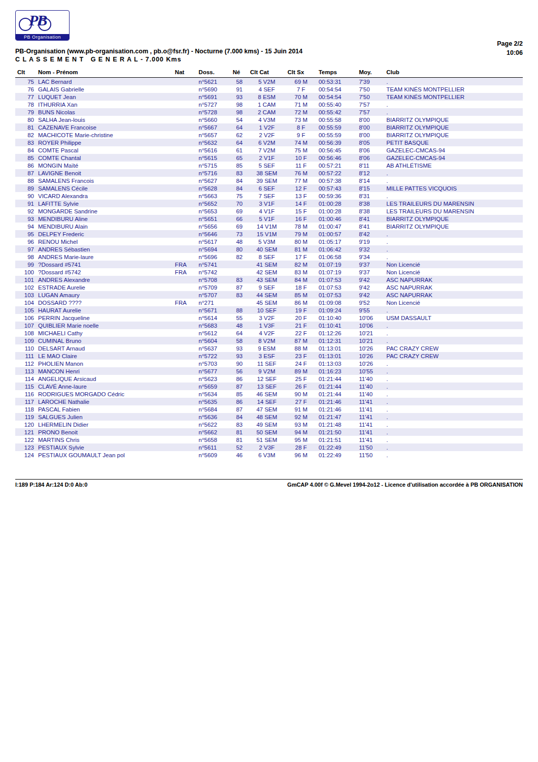PB
PB Organisation
Page 2/2
10:06
PB-Organisation (www.pb-organisation.com , pb.o@fsr.fr) - Nocturne (7.000 kms) - 15 Juin 2014
C L A S S E M E N T G E N E R A L - 7.000 Kms
| Clt | Nom - Prénom | Nat | Doss. | Né | Clt Cat | Clt Sx | Temps | Moy. | Club |
| --- | --- | --- | --- | --- | --- | --- | --- | --- | --- |
| 75 | LAC Bernard | | n°5621 | 58 | 5 V2M | 69 M | 00:53:31 | 7'39 | . |
| 76 | GALAIS Gabrielle | | n°5690 | 91 | 4 SEF | 7 F | 00:54:54 | 7'50 | TEAM KINÉS MONTPELLIER |
| 77 | LUQUET Jean | | n°5691 | 93 | 8 ESM | 70 M | 00:54:54 | 7'50 | TEAM KINÉS MONTPELLIER |
| 78 | ITHURRIA Xan | | n°5727 | 98 | 1 CAM | 71 M | 00:55:40 | 7'57 | . |
| 79 | BUNS Nicolas | | n°5728 | 98 | 2 CAM | 72 M | 00:55:42 | 7'57 | . |
| 80 | SALHA Jean-louis | | n°5660 | 54 | 4 V3M | 73 M | 00:55:58 | 8'00 | BIARRITZ OLYMPIQUE |
| 81 | CAZENAVE Francoise | | n°5667 | 64 | 1 V2F | 8 F | 00:55:59 | 8'00 | BIARRITZ OLYMPIQUE |
| 82 | MACHICOTE Marie-christine | | n°5657 | 62 | 2 V2F | 9 F | 00:55:59 | 8'00 | BIARRITZ OLYMPIQUE |
| 83 | ROYER Philippe | | n°5632 | 64 | 6 V2M | 74 M | 00:56:39 | 8'05 | PETIT BASQUE |
| 84 | COMTE Pascal | | n°5616 | 61 | 7 V2M | 75 M | 00:56:45 | 8'06 | GAZELEC-CMCAS-94 |
| 85 | COMTE Chantal | | n°5615 | 65 | 2 V1F | 10 F | 00:56:46 | 8'06 | GAZELEC-CMCAS-94 |
| 86 | MONGIN Maïté | | n°5715 | 85 | 5 SEF | 11 F | 00:57:21 | 8'11 | AB ATHLÉTISME |
| 87 | LAVIGNE Benoit | | n°5716 | 83 | 38 SEM | 76 M | 00:57:22 | 8'12 | . |
| 88 | SAMALENS Francois | | n°5627 | 84 | 39 SEM | 77 M | 00:57:38 | 8'14 | . |
| 89 | SAMALENS Cécile | | n°5628 | 84 | 6 SEF | 12 F | 00:57:43 | 8'15 | MILLE PATTES VICQUOIS |
| 90 | VICARD Alexandra | | n°5663 | 75 | 7 SEF | 13 F | 00:59:36 | 8'31 | . |
| 91 | LAFITTE Sylvie | | n°5652 | 70 | 3 V1F | 14 F | 01:00:28 | 8'38 | LES TRAILEURS DU MARENSIN |
| 92 | MONGARDE Sandrine | | n°5653 | 69 | 4 V1F | 15 F | 01:00:28 | 8'38 | LES TRAILEURS DU MARENSIN |
| 93 | MENDIBURU Aline | | n°5651 | 66 | 5 V1F | 16 F | 01:00:46 | 8'41 | BIARRITZ OLYMPIQUE |
| 94 | MENDIBURU Alain | | n°5656 | 69 | 14 V1M | 78 M | 01:00:47 | 8'41 | BIARRITZ OLYMPIQUE |
| 95 | DELPEY Frederic | | n°5646 | 73 | 15 V1M | 79 M | 01:00:57 | 8'42 | . |
| 96 | RENOU Michel | | n°5617 | 48 | 5 V3M | 80 M | 01:05:17 | 9'19 | . |
| 97 | ANDRES Sébastien | | n°5694 | 80 | 40 SEM | 81 M | 01:06:42 | 9'32 | . |
| 98 | ANDRES Marie-laure | | n°5696 | 82 | 8 SEF | 17 F | 01:06:58 | 9'34 | . |
| 99 | ?Dossard #5741 | FRA | n°5741 | | 41 SEM | 82 M | 01:07:19 | 9'37 | Non Licencié |
| 100 | ?Dossard #5742 | FRA | n°5742 | | 42 SEM | 83 M | 01:07:19 | 9'37 | Non Licencié |
| 101 | ANDRES Alexandre | | n°5708 | 83 | 43 SEM | 84 M | 01:07:53 | 9'42 | ASC NAPURRAK |
| 102 | ESTRADE Aurelie | | n°5709 | 87 | 9 SEF | 18 F | 01:07:53 | 9'42 | ASC NAPURRAK |
| 103 | LUGAN Amaury | | n°5707 | 83 | 44 SEM | 85 M | 01:07:53 | 9'42 | ASC NAPURRAK |
| 104 | DOSSARD ???? | FRA | n°271 | | 45 SEM | 86 M | 01:09:08 | 9'52 | Non Licencié |
| 105 | HAURAT Aurelie | | n°5671 | 88 | 10 SEF | 19 F | 01:09:24 | 9'55 | . |
| 106 | PERRIN Jacqueline | | n°5614 | 55 | 3 V2F | 20 F | 01:10:40 | 10'06 | USM DASSAULT |
| 107 | QUIBLIER Marie noelle | | n°5683 | 48 | 1 V3F | 21 F | 01:10:41 | 10'06 | . |
| 108 | MICHAELI Cathy | | n°5612 | 64 | 4 V2F | 22 F | 01:12:26 | 10'21 | . |
| 109 | CUMINAL Bruno | | n°5604 | 58 | 8 V2M | 87 M | 01:12:31 | 10'21 | . |
| 110 | DELSART Arnaud | | n°5637 | 93 | 9 ESM | 88 M | 01:13:01 | 10'26 | PAC CRAZY CREW |
| 111 | LE MAO Claire | | n°5722 | 93 | 3 ESF | 23 F | 01:13:01 | 10'26 | PAC CRAZY CREW |
| 112 | PHOLIEN Manon | | n°5703 | 90 | 11 SEF | 24 F | 01:13:03 | 10'26 | . |
| 113 | MANCON Henri | | n°5677 | 56 | 9 V2M | 89 M | 01:16:23 | 10'55 | . |
| 114 | ANGELIQUE Arsicaud | | n°5623 | 86 | 12 SEF | 25 F | 01:21:44 | 11'40 | . |
| 115 | CLAVÉ Anne-laure | | n°5659 | 87 | 13 SEF | 26 F | 01:21:44 | 11'40 | . |
| 116 | RODRIGUES MORGADO Cédric | | n°5634 | 85 | 46 SEM | 90 M | 01:21:44 | 11'40 | . |
| 117 | LAROCHE Nathalie | | n°5635 | 86 | 14 SEF | 27 F | 01:21:46 | 11'41 | . |
| 118 | PASCAL Fabien | | n°5684 | 87 | 47 SEM | 91 M | 01:21:46 | 11'41 | . |
| 119 | SALGUES Julien | | n°5636 | 84 | 48 SEM | 92 M | 01:21:47 | 11'41 | . |
| 120 | LHERMELIN Didier | | n°5622 | 83 | 49 SEM | 93 M | 01:21:48 | 11'41 | . |
| 121 | PRONO Benoit | | n°5662 | 81 | 50 SEM | 94 M | 01:21:50 | 11'41 | . |
| 122 | MARTINS Chris | | n°5658 | 81 | 51 SEM | 95 M | 01:21:51 | 11'41 | . |
| 123 | PESTIAUX Sylvie | | n°5611 | 52 | 2 V3F | 28 F | 01:22:49 | 11'50 | . |
| 124 | PESTIAUX GOUMAULT Jean pol | | n°5609 | 46 | 6 V3M | 96 M | 01:22:49 | 11'50 | . |
I:189 P:184 Ar:124 D:0 Ab:0
GmCAP 4.00f © G.Mevel 1994-2o12 - Licence d'utilisation accordée à PB ORGANISATION